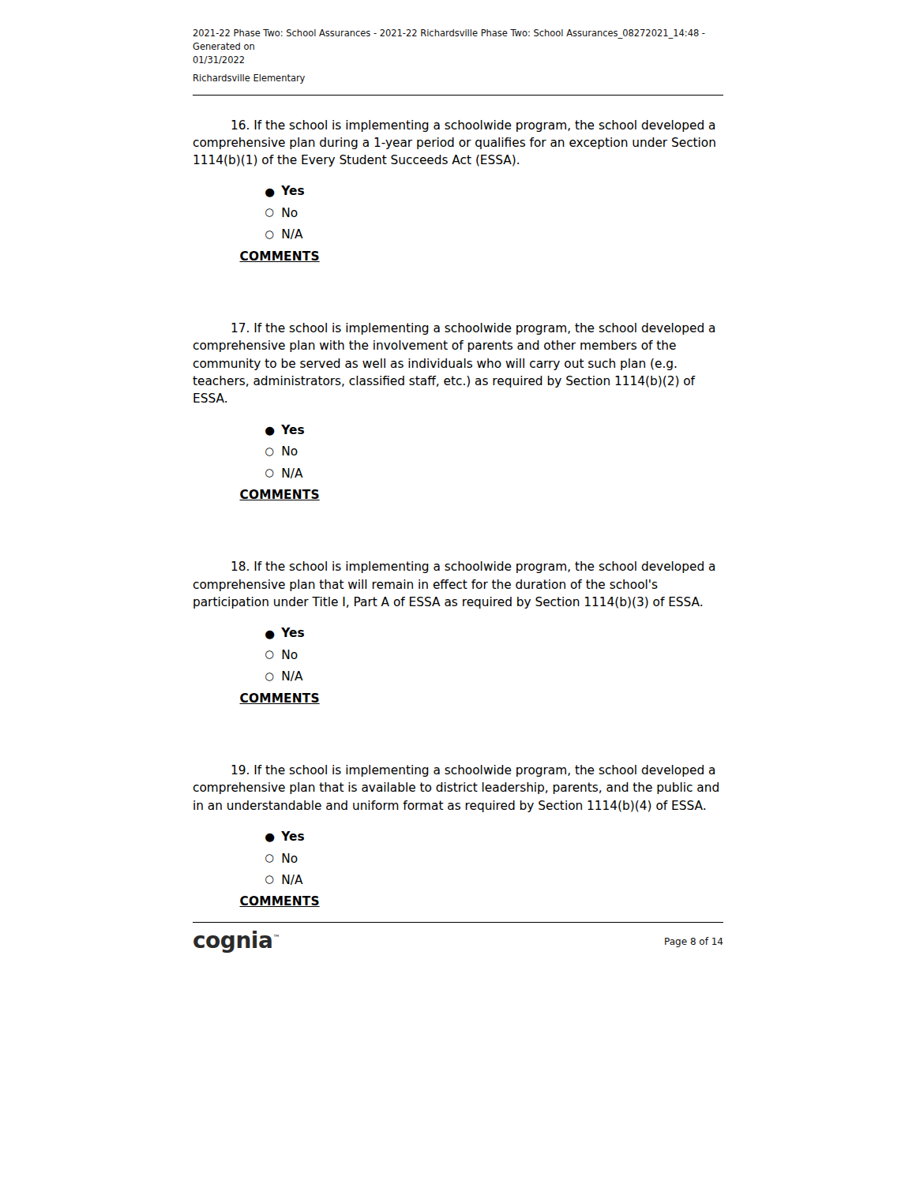2021-22 Phase Two: School Assurances - 2021-22 Richardsville Phase Two: School Assurances_08272021_14:48 - Generated on 01/31/2022 Richardsville Elementary
16. If the school is implementing a schoolwide program, the school developed a comprehensive plan during a 1-year period or qualifies for an exception under Section 1114(b)(1) of the Every Student Succeeds Act (ESSA).
●Yes
○No
○N/A
COMMENTS
17. If the school is implementing a schoolwide program, the school developed a comprehensive plan with the involvement of parents and other members of the community to be served as well as individuals who will carry out such plan (e.g. teachers, administrators, classified staff, etc.) as required by Section 1114(b)(2) of ESSA.
●Yes
○No
○N/A
COMMENTS
18. If the school is implementing a schoolwide program, the school developed a comprehensive plan that will remain in effect for the duration of the school's participation under Title I, Part A of ESSA as required by Section 1114(b)(3) of ESSA.
●Yes
○No
○N/A
COMMENTS
19. If the school is implementing a schoolwide program, the school developed a comprehensive plan that is available to district leadership, parents, and the public and in an understandable and uniform format as required by Section 1114(b)(4) of ESSA.
●Yes
○No
○N/A
COMMENTS
cognia™
Page 8 of 14